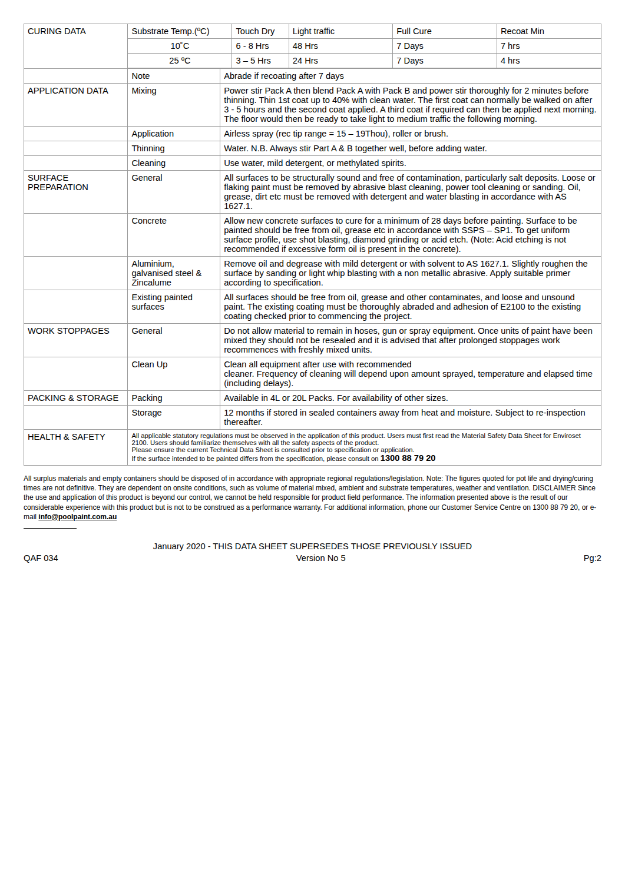| CURING DATA | / Substrate Temp.(ºC) / Touch Dry / Light traffic / Full Cure / Recoat Min / / 10˚C / 6 - 8 Hrs / 48 Hrs / 7 Days / 7 hrs / / 25 ºC / 3 – 5 Hrs / 24 Hrs / 7 Days / 4 hrs / |
| | Note | Abrade if recoating after 7 days |
| APPLICATION DATA | Mixing | Power stir Pack A then blend Pack A with Pack B and power stir thoroughly for 2 minutes before thinning. Thin 1st coat up to 40% with clean water. The first coat can normally be walked on after 3 - 5 hours and the second coat applied. A third coat if required can then be applied next morning. The floor would then be ready to take light to medium traffic the following morning. |
| | Application | Airless spray (rec tip range = 15 – 19Thou), roller or brush. |
| | Thinning | Water. N.B. Always stir Part A & B together well, before adding water. |
| | Cleaning | Use water, mild detergent, or methylated spirits. |
| SURFACE PREPARATION | General | All surfaces to be structurally sound and free of contamination, particularly salt deposits. Loose or flaking paint must be removed by abrasive blast cleaning, power tool cleaning or sanding. Oil, grease, dirt etc must be removed with detergent and water blasting in accordance with AS 1627.1. |
| | Concrete | Allow new concrete surfaces to cure for a minimum of 28 days before painting. Surface to be painted should be free from oil, grease etc in accordance with SSPS – SP1. To get uniform surface profile, use shot blasting, diamond grinding or acid etch. (Note: Acid etching is not recommended if excessive form oil is present in the concrete). |
| | Aluminium, galvanised steel & Zincalume | Remove oil and degrease with mild detergent or with solvent to AS 1627.1. Slightly roughen the surface by sanding or light whip blasting with a non metallic abrasive. Apply suitable primer according to specification. |
| | Existing painted surfaces | All surfaces should be free from oil, grease and other contaminates, and loose and unsound paint. The existing coating must be thoroughly abraded and adhesion of E2100 to the existing coating checked prior to commencing the project. |
| WORK STOPPAGES | General | Do not allow material to remain in hoses, gun or spray equipment. Once units of paint have been mixed they should not be resealed and it is advised that after prolonged stoppages work recommences with freshly mixed units. |
| | Clean Up | Clean all equipment after use with recommended cleaner. Frequency of cleaning will depend upon amount sprayed, temperature and elapsed time (including delays). |
| PACKING & STORAGE | Packing | Available in 4L or 20L Packs. For availability of other sizes. |
| | Storage | 12 months if stored in sealed containers away from heat and moisture. Subject to re-inspection thereafter. |
| HEALTH & SAFETY | All applicable statutory regulations must be observed in the application of this product. Users must first read the Material Safety Data Sheet for Enviroset 2100. Users should familiarize themselves with all the safety aspects of the product. Please ensure the current Technical Data Sheet is consulted prior to specification or application. If the surface intended to be painted differs from the specification, please consult on 1300 88 79 20 |
All surplus materials and empty containers should be disposed of in accordance with appropriate regional regulations/legislation. Note: The figures quoted for pot life and drying/curing times are not definitive. They are dependent on onsite conditions, such as volume of material mixed, ambient and substrate temperatures, weather and ventilation. DISCLAIMER Since the use and application of this product is beyond our control, we cannot be held responsible for product field performance. The information presented above is the result of our considerable experience with this product but is not to be construed as a performance warranty. For additional information, phone our Customer Service Centre on 1300 88 79 20, or e-mail info@poolpaint.com.au
January 2020 - THIS DATA SHEET SUPERSEDES THOSE PREVIOUSLY ISSUED
QAF 034 Version No 5 Pg:2